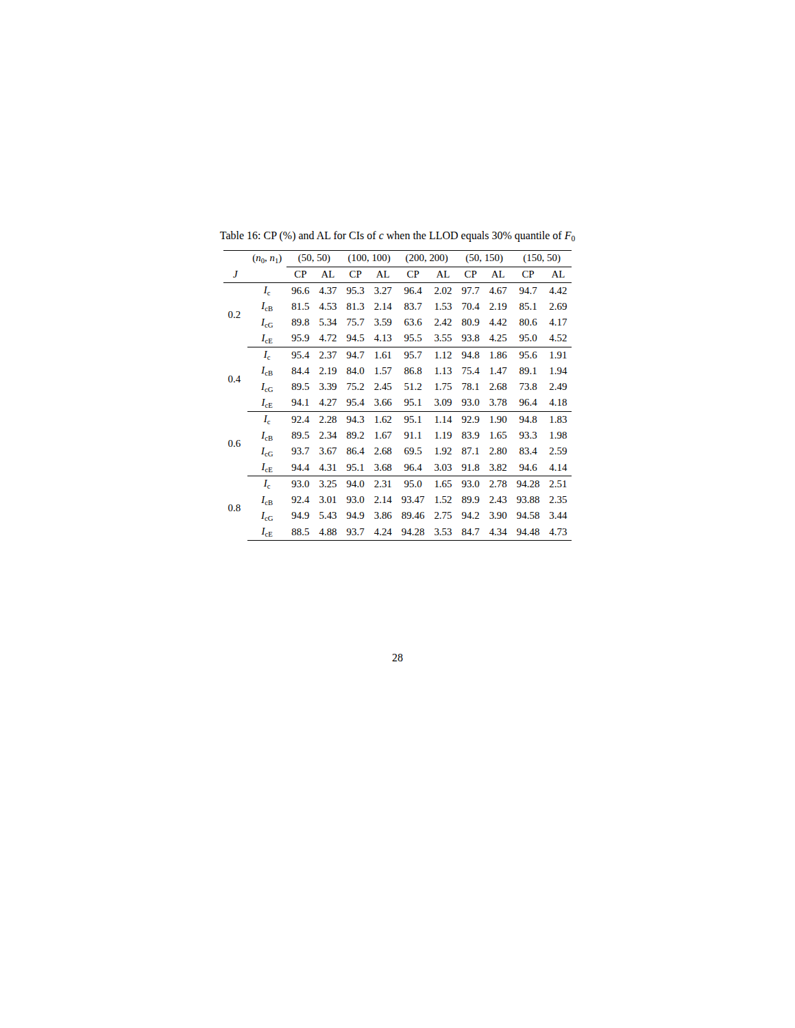Table 16: CP (%) and AL for CIs of c when the LLOD equals 30% quantile of F0
| | ( n 0 , n 1 ) | (50, 50) | (100, 100) | (200, 200) | (50, 150) | (150, 50) |
| --- | --- | --- | --- | --- | --- | --- |
| J | | CP | AL | CP | AL | CP | AL | CP | AL | CP | AL |
| 0.2 | I c | 96.6 | 4.37 | 95.3 | 3.27 | 96.4 | 2.02 | 97.7 | 4.67 | 94.7 | 4.42 |
| I cB | 81.5 | 4.53 | 81.3 | 2.14 | 83.7 | 1.53 | 70.4 | 2.19 | 85.1 | 2.69 |
| I cG | 89.8 | 5.34 | 75.7 | 3.59 | 63.6 | 2.42 | 80.9 | 4.42 | 80.6 | 4.17 |
| I cE | 95.9 | 4.72 | 94.5 | 4.13 | 95.5 | 3.55 | 93.8 | 4.25 | 95.0 | 4.52 |
| 0.4 | I c | 95.4 | 2.37 | 94.7 | 1.61 | 95.7 | 1.12 | 94.8 | 1.86 | 95.6 | 1.91 |
| I cB | 84.4 | 2.19 | 84.0 | 1.57 | 86.8 | 1.13 | 75.4 | 1.47 | 89.1 | 1.94 |
| I cG | 89.5 | 3.39 | 75.2 | 2.45 | 51.2 | 1.75 | 78.1 | 2.68 | 73.8 | 2.49 |
| I cE | 94.1 | 4.27 | 95.4 | 3.66 | 95.1 | 3.09 | 93.0 | 3.78 | 96.4 | 4.18 |
| 0.6 | I c | 92.4 | 2.28 | 94.3 | 1.62 | 95.1 | 1.14 | 92.9 | 1.90 | 94.8 | 1.83 |
| I cB | 89.5 | 2.34 | 89.2 | 1.67 | 91.1 | 1.19 | 83.9 | 1.65 | 93.3 | 1.98 |
| I cG | 93.7 | 3.67 | 86.4 | 2.68 | 69.5 | 1.92 | 87.1 | 2.80 | 83.4 | 2.59 |
| I cE | 94.4 | 4.31 | 95.1 | 3.68 | 96.4 | 3.03 | 91.8 | 3.82 | 94.6 | 4.14 |
| 0.8 | I c | 93.0 | 3.25 | 94.0 | 2.31 | 95.0 | 1.65 | 93.0 | 2.78 | 94.28 | 2.51 |
| I cB | 92.4 | 3.01 | 93.0 | 2.14 | 93.47 | 1.52 | 89.9 | 2.43 | 93.88 | 2.35 |
| I cG | 94.9 | 5.43 | 94.9 | 3.86 | 89.46 | 2.75 | 94.2 | 3.90 | 94.58 | 3.44 |
| I cE | 88.5 | 4.88 | 93.7 | 4.24 | 94.28 | 3.53 | 84.7 | 4.34 | 94.48 | 4.73 |
28